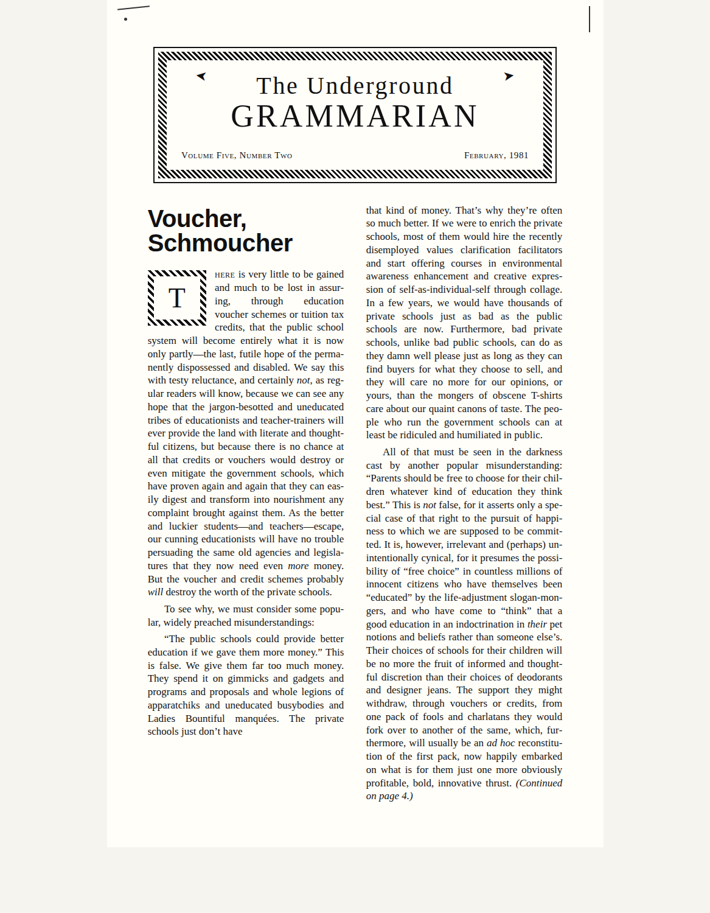➤ ➤
The Underground GRAMMARIAN
Volume Five, Number Two February, 1981
Voucher,Schmoucher
T
here is very little to be gained and much to be lost in assuring, through education voucher schemes or tuition tax credits, that the public school system will become entirely what it is now only partly—the last, futile hope of the permanently dispossessed and disabled. We say this with testy reluctance, and certainly not, as regular readers will know, because we can see any hope that the jargon-besotted and uneducated tribes of educationists and teacher-trainers will ever provide the land with literate and thoughtful citizens, but because there is no chance at all that credits or vouchers would destroy or even mitigate the government schools, which have proven again and again that they can easily digest and transform into nourishment any complaint brought against them. As the better and luckier students—and teachers—escape, our cunning educationists will have no trouble persuading the same old agencies and legislatures that they now need even more money. But the voucher and credit schemes probably will destroy the worth of the private schools.
To see why, we must consider some popular, widely preached misunderstandings:
“The public schools could provide better education if we gave them more money.” This is false. We give them far too much money. They spend it on gimmicks and gadgets and programs and proposals and whole legions of apparatchiks and uneducated busybodies and Ladies Bountiful manquées. The private schools just don’t have
that kind of money. That’s why they’re often so much better. If we were to enrich the private schools, most of them would hire the recently disemployed values clarification facilitators and start offering courses in environmental awareness enhancement and creative expression of self-as-individual-self through collage. In a few years, we would have thousands of private schools just as bad as the public schools are now. Furthermore, bad private schools, unlike bad public schools, can do as they damn well please just as long as they can find buyers for what they choose to sell, and they will care no more for our opinions, or yours, than the mongers of obscene T-shirts care about our quaint canons of taste. The people who run the government schools can at least be ridiculed and humiliated in public.
All of that must be seen in the darkness cast by another popular misunderstanding: “Parents should be free to choose for their children whatever kind of education they think best.” This is not false, for it asserts only a special case of that right to the pursuit of happiness to which we are supposed to be committed. It is, however, irrelevant and (perhaps) unintentionally cynical, for it presumes the possibility of “free choice” in countless millions of innocent citizens who have themselves been “educated” by the life-adjustment slogan-mongers, and who have come to “think” that a good education in an indoctrination in their pet notions and beliefs rather than someone else’s. Their choices of schools for their children will be no more the fruit of informed and thoughtful discretion than their choices of deodorants and designer jeans. The support they might withdraw, through vouchers or credits, from one pack of fools and charlatans they would fork over to another of the same, which, furthermore, will usually be an ad hoc reconstitution of the first pack, now happily embarked on what is for them just one more obviously profitable, bold, innovative thrust. (Continued on page 4.)